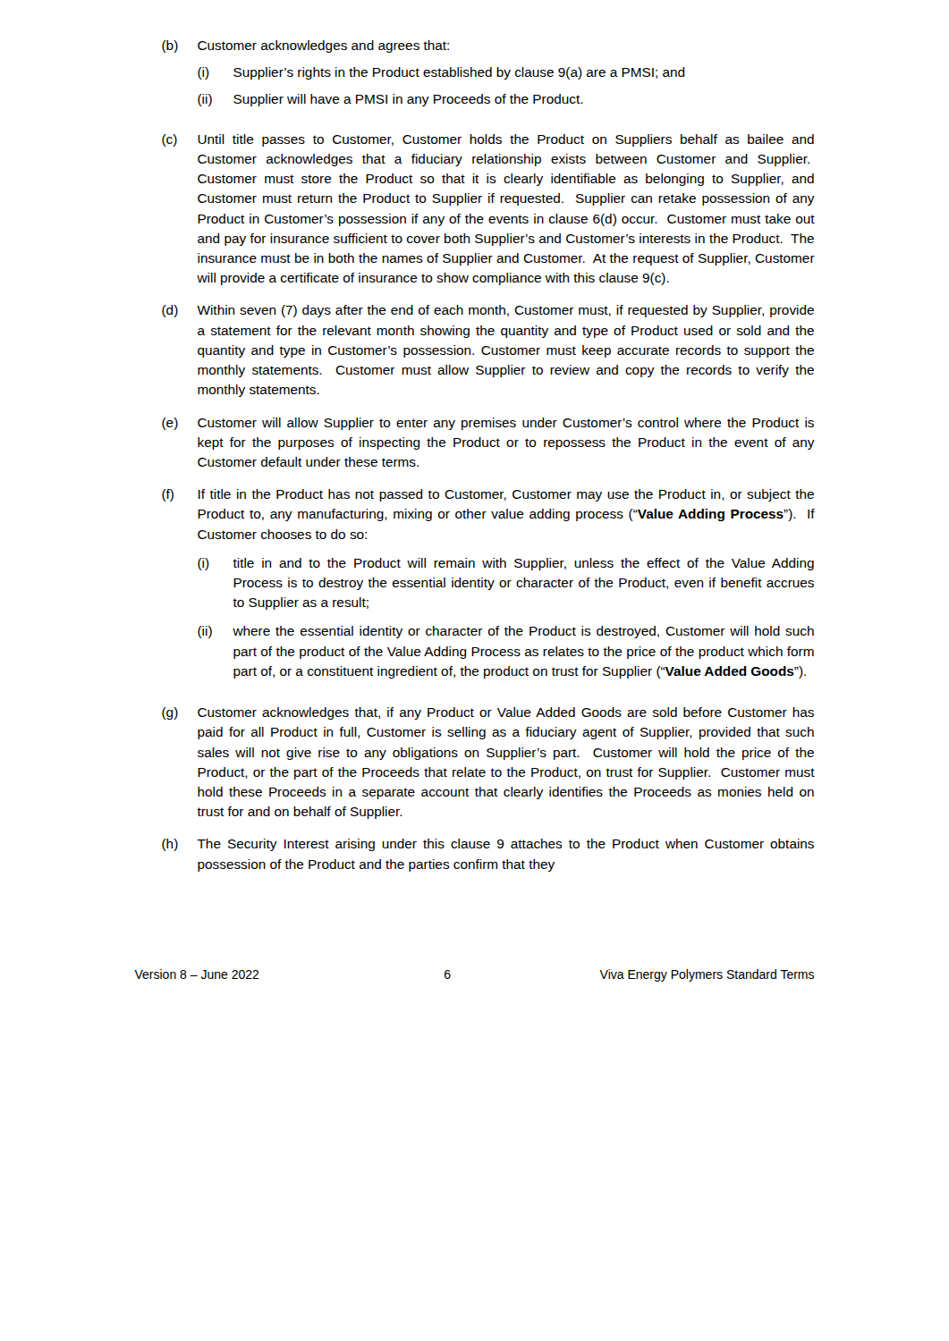(b)
Customer acknowledges and agrees that:
(i)
Supplier’s rights in the Product established by clause 9(a) are a PMSI; and
(ii)
Supplier will have a PMSI in any Proceeds of the Product.
(c)
Until title passes to Customer, Customer holds the Product on Suppliers behalf as bailee and Customer acknowledges that a fiduciary relationship exists between Customer and Supplier. Customer must store the Product so that it is clearly identifiable as belonging to Supplier, and Customer must return the Product to Supplier if requested. Supplier can retake possession of any Product in Customer’s possession if any of the events in clause 6(d) occur. Customer must take out and pay for insurance sufficient to cover both Supplier’s and Customer’s interests in the Product. The insurance must be in both the names of Supplier and Customer. At the request of Supplier, Customer will provide a certificate of insurance to show compliance with this clause 9(c).
(d)
Within seven (7) days after the end of each month, Customer must, if requested by Supplier, provide a statement for the relevant month showing the quantity and type of Product used or sold and the quantity and type in Customer’s possession. Customer must keep accurate records to support the monthly statements. Customer must allow Supplier to review and copy the records to verify the monthly statements.
(e)
Customer will allow Supplier to enter any premises under Customer’s control where the Product is kept for the purposes of inspecting the Product or to repossess the Product in the event of any Customer default under these terms.
(f)
If title in the Product has not passed to Customer, Customer may use the Product in, or subject the Product to, any manufacturing, mixing or other value adding process (“Value Adding Process”). If Customer chooses to do so:
(i)
title in and to the Product will remain with Supplier, unless the effect of the Value Adding Process is to destroy the essential identity or character of the Product, even if benefit accrues to Supplier as a result;
(ii)
where the essential identity or character of the Product is destroyed, Customer will hold such part of the product of the Value Adding Process as relates to the price of the product which form part of, or a constituent ingredient of, the product on trust for Supplier (“Value Added Goods”).
(g)
Customer acknowledges that, if any Product or Value Added Goods are sold before Customer has paid for all Product in full, Customer is selling as a fiduciary agent of Supplier, provided that such sales will not give rise to any obligations on Supplier’s part. Customer will hold the price of the Product, or the part of the Proceeds that relate to the Product, on trust for Supplier. Customer must hold these Proceeds in a separate account that clearly identifies the Proceeds as monies held on trust for and on behalf of Supplier.
(h)
The Security Interest arising under this clause 9 attaches to the Product when Customer obtains possession of the Product and the parties confirm that they
Version 8 – June 2022
6
Viva Energy Polymers Standard Terms